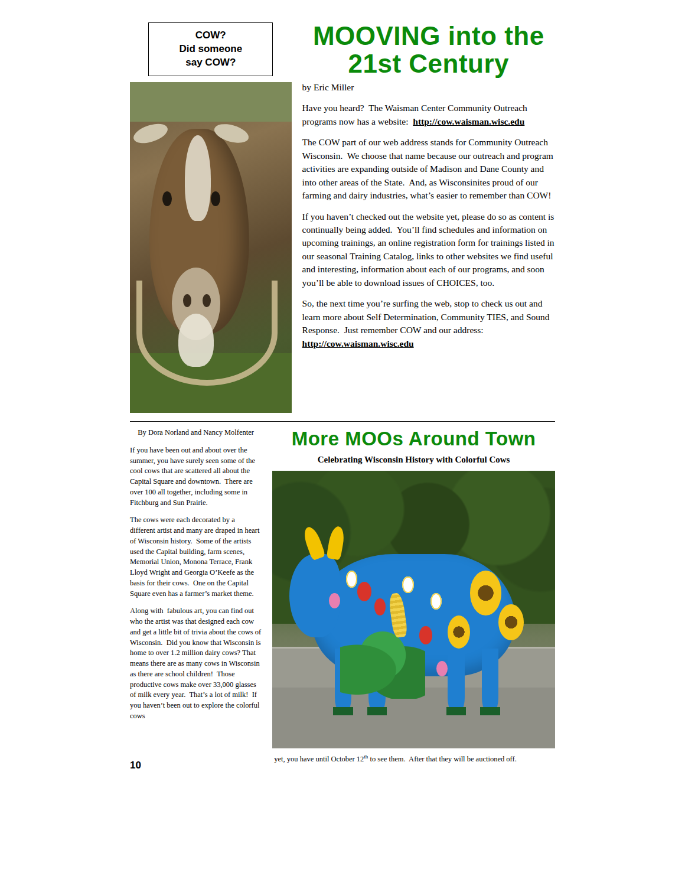COW?
Did someone
say COW?
MOOVING into the
21st Century
by Eric Miller
Have you heard? The Waisman Center Community Outreach programs now has a website: http://cow.waisman.wisc.edu
The COW part of our web address stands for Community Outreach Wisconsin. We choose that name because our outreach and program activities are expanding outside of Madison and Dane County and into other areas of the State. And, as Wisconsinites proud of our farming and dairy industries, what’s easier to remember than COW!
If you haven’t checked out the website yet, please do so as content is continually being added. You’ll find schedules and information on upcoming trainings, an online registration form for trainings listed in our seasonal Training Catalog, links to other websites we find useful and interesting, information about each of our programs, and soon you’ll be able to download issues of CHOICES, too.
So, the next time you’re surfing the web, stop to check us out and learn more about Self Determination, Community TIES, and Sound Response. Just remember COW and our address:
http://cow.waisman.wisc.edu
By Dora Norland and Nancy Molfenter
If you have been out and about over the summer, you have surely seen some of the cool cows that are scattered all about the Capital Square and downtown. There are over 100 all together, including some in Fitchburg and Sun Prairie.
The cows were each decorated by a different artist and many are draped in heart of Wisconsin history. Some of the artists used the Capital building, farm scenes, Memorial Union, Monona Terrace, Frank Lloyd Wright and Georgia O’Keefe as the basis for their cows. One on the Capital Square even has a farmer’s market theme.
Along with fabulous art, you can find out who the artist was that designed each cow and get a little bit of trivia about the cows of Wisconsin. Did you know that Wisconsin is home to over 1.2 million dairy cows? That means there are as many cows in Wisconsin as there are school children! Those productive cows make over 33,000 glasses of milk every year. That’s a lot of milk! If you haven’t been out to explore the colorful cows
More MOOs Around Town
Celebrating Wisconsin History with Colorful Cows
yet, you have until October 12th to see them. After that they will be auctioned off.
10